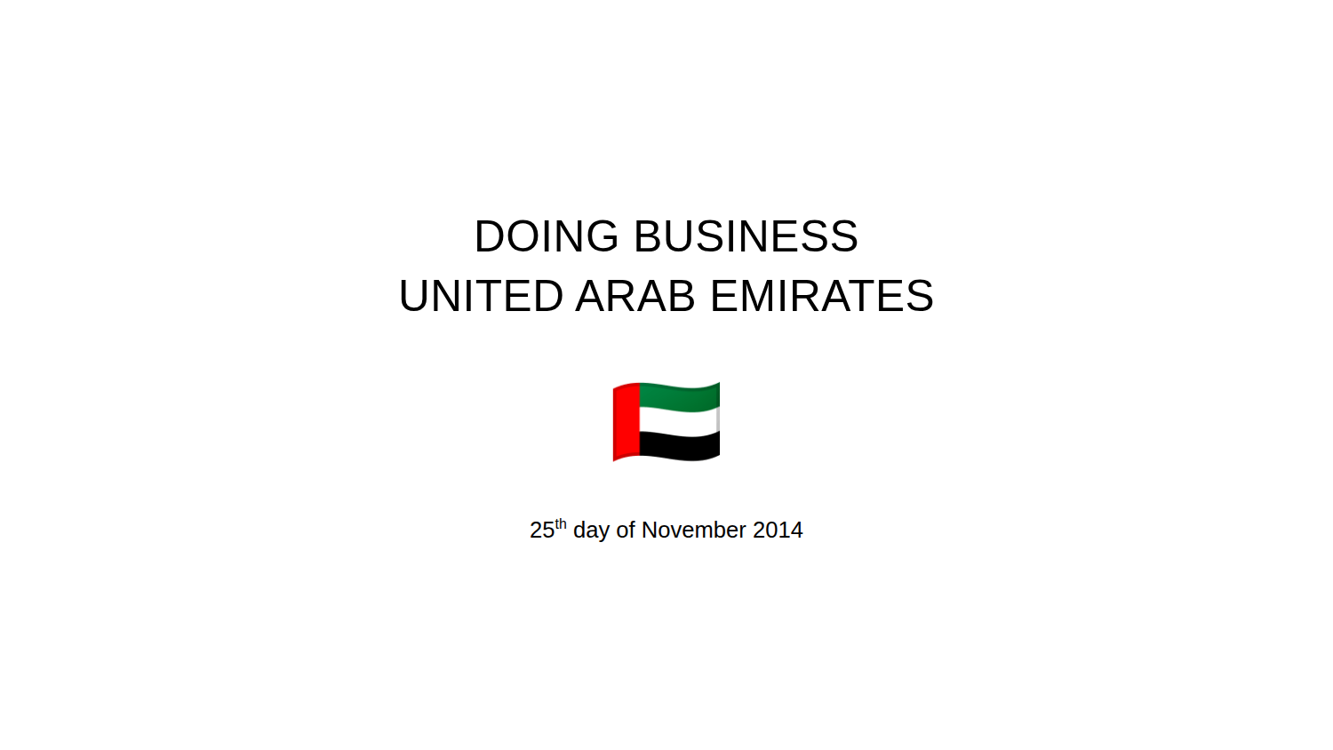DOING BUSINESS UNITED ARAB EMIRATES
🇦🇪
25th day of November 2014